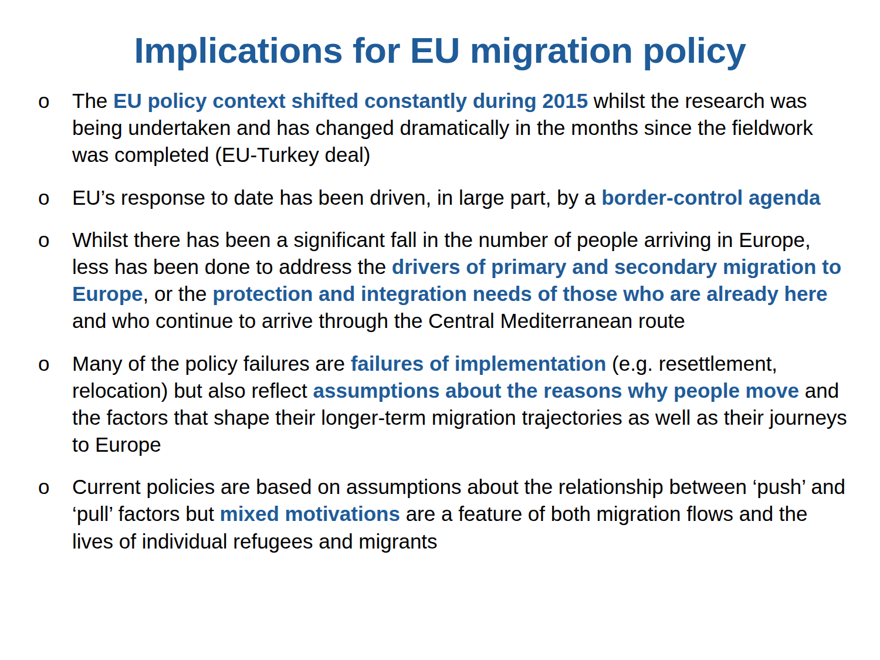Implications for EU migration policy
The EU policy context shifted constantly during 2015 whilst the research was being undertaken and has changed dramatically in the months since the fieldwork was completed (EU-Turkey deal)
EU’s response to date has been driven, in large part, by a border-control agenda
Whilst there has been a significant fall in the number of people arriving in Europe, less has been done to address the drivers of primary and secondary migration to Europe, or the protection and integration needs of those who are already here and who continue to arrive through the Central Mediterranean route
Many of the policy failures are failures of implementation (e.g. resettlement, relocation) but also reflect assumptions about the reasons why people move and the factors that shape their longer-term migration trajectories as well as their journeys to Europe
Current policies are based on assumptions about the relationship between ‘push’ and ‘pull’ factors but mixed motivations are a feature of both migration flows and the lives of individual refugees and migrants